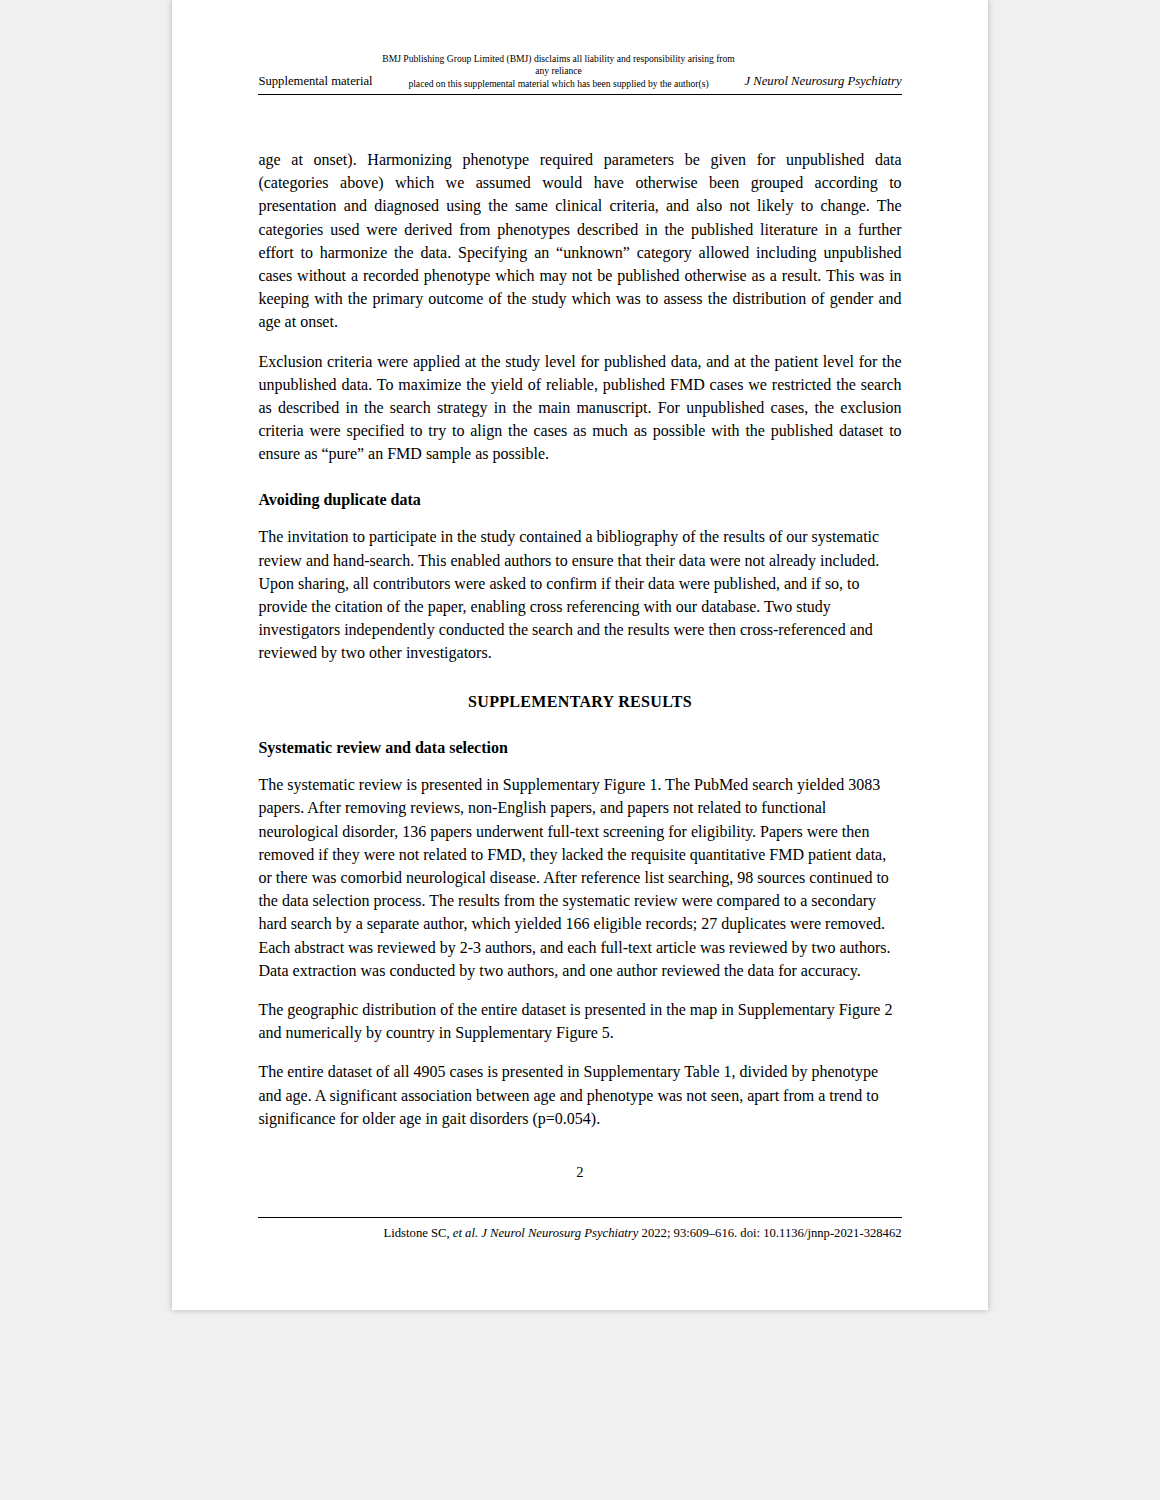Supplemental material
BMJ Publishing Group Limited (BMJ) disclaims all liability and responsibility arising from any reliance
placed on this supplemental material which has been supplied by the author(s)
J Neurol Neurosurg Psychiatry
age at onset). Harmonizing phenotype required parameters be given for unpublished data (categories above) which we assumed would have otherwise been grouped according to presentation and diagnosed using the same clinical criteria, and also not likely to change. The categories used were derived from phenotypes described in the published literature in a further effort to harmonize the data. Specifying an “unknown” category allowed including unpublished cases without a recorded phenotype which may not be published otherwise as a result. This was in keeping with the primary outcome of the study which was to assess the distribution of gender and age at onset.
Exclusion criteria were applied at the study level for published data, and at the patient level for the unpublished data. To maximize the yield of reliable, published FMD cases we restricted the search as described in the search strategy in the main manuscript. For unpublished cases, the exclusion criteria were specified to try to align the cases as much as possible with the published dataset to ensure as “pure” an FMD sample as possible.
Avoiding duplicate data
The invitation to participate in the study contained a bibliography of the results of our systematic review and hand-search. This enabled authors to ensure that their data were not already included. Upon sharing, all contributors were asked to confirm if their data were published, and if so, to provide the citation of the paper, enabling cross referencing with our database. Two study investigators independently conducted the search and the results were then cross-referenced and reviewed by two other investigators.
SUPPLEMENTARY RESULTS
Systematic review and data selection
The systematic review is presented in Supplementary Figure 1. The PubMed search yielded 3083 papers. After removing reviews, non-English papers, and papers not related to functional neurological disorder, 136 papers underwent full-text screening for eligibility. Papers were then removed if they were not related to FMD, they lacked the requisite quantitative FMD patient data, or there was comorbid neurological disease. After reference list searching, 98 sources continued to the data selection process. The results from the systematic review were compared to a secondary hard search by a separate author, which yielded 166 eligible records; 27 duplicates were removed. Each abstract was reviewed by 2-3 authors, and each full-text article was reviewed by two authors. Data extraction was conducted by two authors, and one author reviewed the data for accuracy.
The geographic distribution of the entire dataset is presented in the map in Supplementary Figure 2 and numerically by country in Supplementary Figure 5.
The entire dataset of all 4905 cases is presented in Supplementary Table 1, divided by phenotype and age. A significant association between age and phenotype was not seen, apart from a trend to significance for older age in gait disorders (p=0.054).
2
Lidstone SC, et al. J Neurol Neurosurg Psychiatry 2022; 93:609–616. doi: 10.1136/jnnp-2021-328462